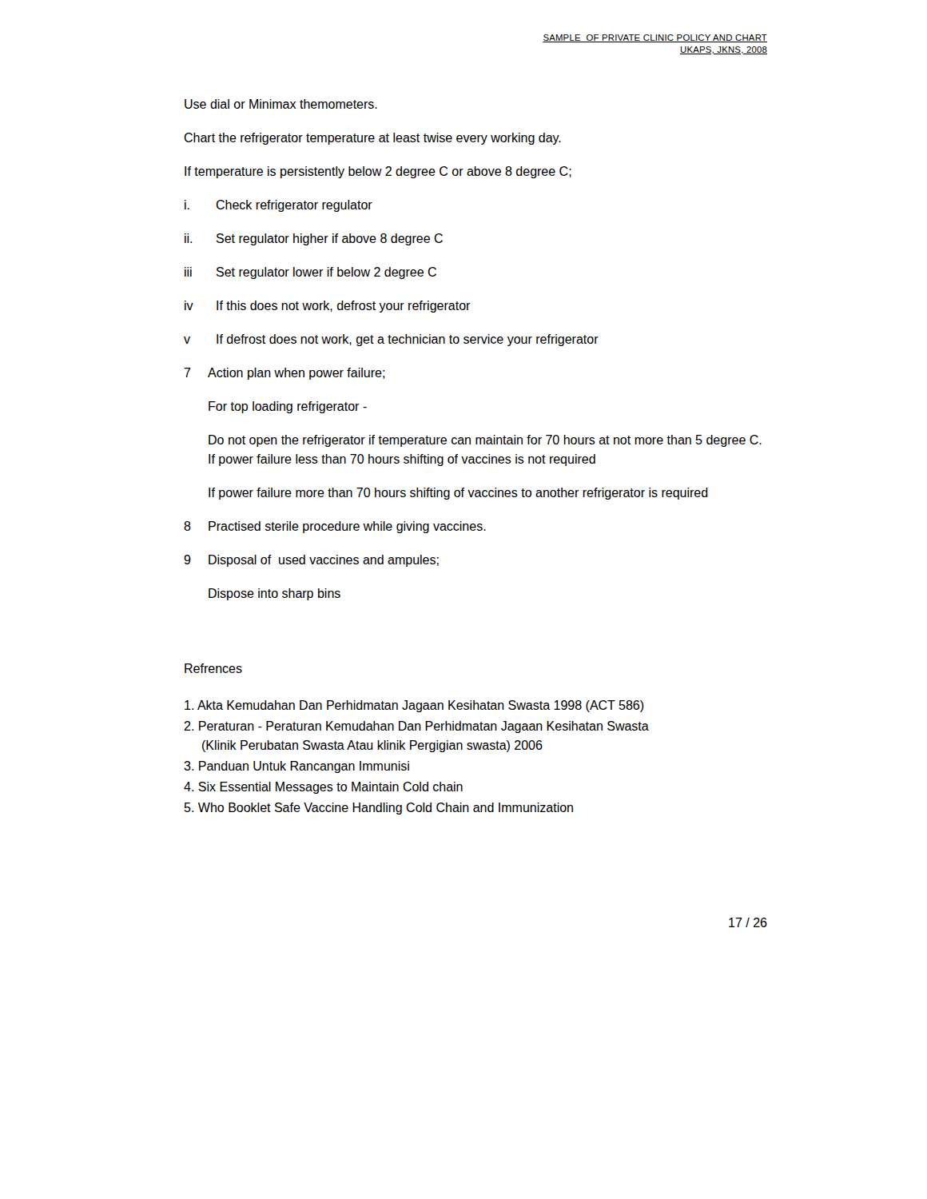SAMPLE OF PRIVATE CLINIC POLICY AND CHART UKAPS, JKNS, 2008
Use dial or Minimax themometers.
Chart the refrigerator temperature at least twise every working day.
If temperature is persistently below 2 degree C or above 8 degree C;
i. Check refrigerator regulator
ii. Set regulator higher if above 8 degree C
iii Set regulator lower if below 2 degree C
iv If this does not work, defrost your refrigerator
v If defrost does not work, get a technician to service your refrigerator
7
Action plan when power failure;
For top loading refrigerator -
Do not open the refrigerator if temperature can maintain for 70 hours at not more than 5 degree C.
If power failure less than 70 hours shifting of vaccines is not required
If power failure more than 70 hours shifting of vaccines to another refrigerator is required
8
Practised sterile procedure while giving vaccines.
9
Disposal of used vaccines and ampules;
Dispose into sharp bins
Refrences
1. Akta Kemudahan Dan Perhidmatan Jagaan Kesihatan Swasta 1998 (ACT 586)
2. Peraturan - Peraturan Kemudahan Dan Perhidmatan Jagaan Kesihatan Swasta (Klinik Perubatan Swasta Atau klinik Pergigian swasta) 2006
3. Panduan Untuk Rancangan Immunisi
4. Six Essential Messages to Maintain Cold chain
5. Who Booklet Safe Vaccine Handling Cold Chain and Immunization
17 / 26